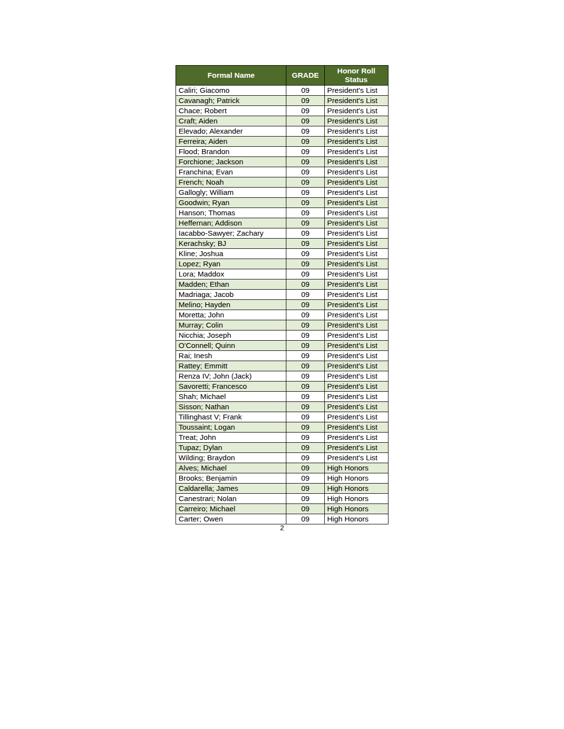| Formal Name | GRADE | Honor Roll Status |
| --- | --- | --- |
| Caliri; Giacomo | 09 | President's List |
| Cavanagh; Patrick | 09 | President's List |
| Chace; Robert | 09 | President's List |
| Craft; Aiden | 09 | President's List |
| Elevado; Alexander | 09 | President's List |
| Ferreira; Aiden | 09 | President's List |
| Flood; Brandon | 09 | President's List |
| Forchione; Jackson | 09 | President's List |
| Franchina; Evan | 09 | President's List |
| French; Noah | 09 | President's List |
| Gallogly; William | 09 | President's List |
| Goodwin; Ryan | 09 | President's List |
| Hanson; Thomas | 09 | President's List |
| Heffernan; Addison | 09 | President's List |
| Iacabbo-Sawyer; Zachary | 09 | President's List |
| Kerachsky; BJ | 09 | President's List |
| Kline; Joshua | 09 | President's List |
| Lopez; Ryan | 09 | President's List |
| Lora; Maddox | 09 | President's List |
| Madden; Ethan | 09 | President's List |
| Madriaga; Jacob | 09 | President's List |
| Melino; Hayden | 09 | President's List |
| Moretta; John | 09 | President's List |
| Murray; Colin | 09 | President's List |
| Nicchia; Joseph | 09 | President's List |
| O'Connell; Quinn | 09 | President's List |
| Rai; Inesh | 09 | President's List |
| Rattey; Emmitt | 09 | President's List |
| Renza IV; John (Jack) | 09 | President's List |
| Savoretti; Francesco | 09 | President's List |
| Shah; Michael | 09 | President's List |
| Sisson; Nathan | 09 | President's List |
| Tillinghast V; Frank | 09 | President's List |
| Toussaint; Logan | 09 | President's List |
| Treat; John | 09 | President's List |
| Tupaz; Dylan | 09 | President's List |
| Wilding; Braydon | 09 | President's List |
| Alves; Michael | 09 | High Honors |
| Brooks; Benjamin | 09 | High Honors |
| Caldarella; James | 09 | High Honors |
| Canestrari; Nolan | 09 | High Honors |
| Carreiro; Michael | 09 | High Honors |
| Carter; Owen | 09 | High Honors |
2